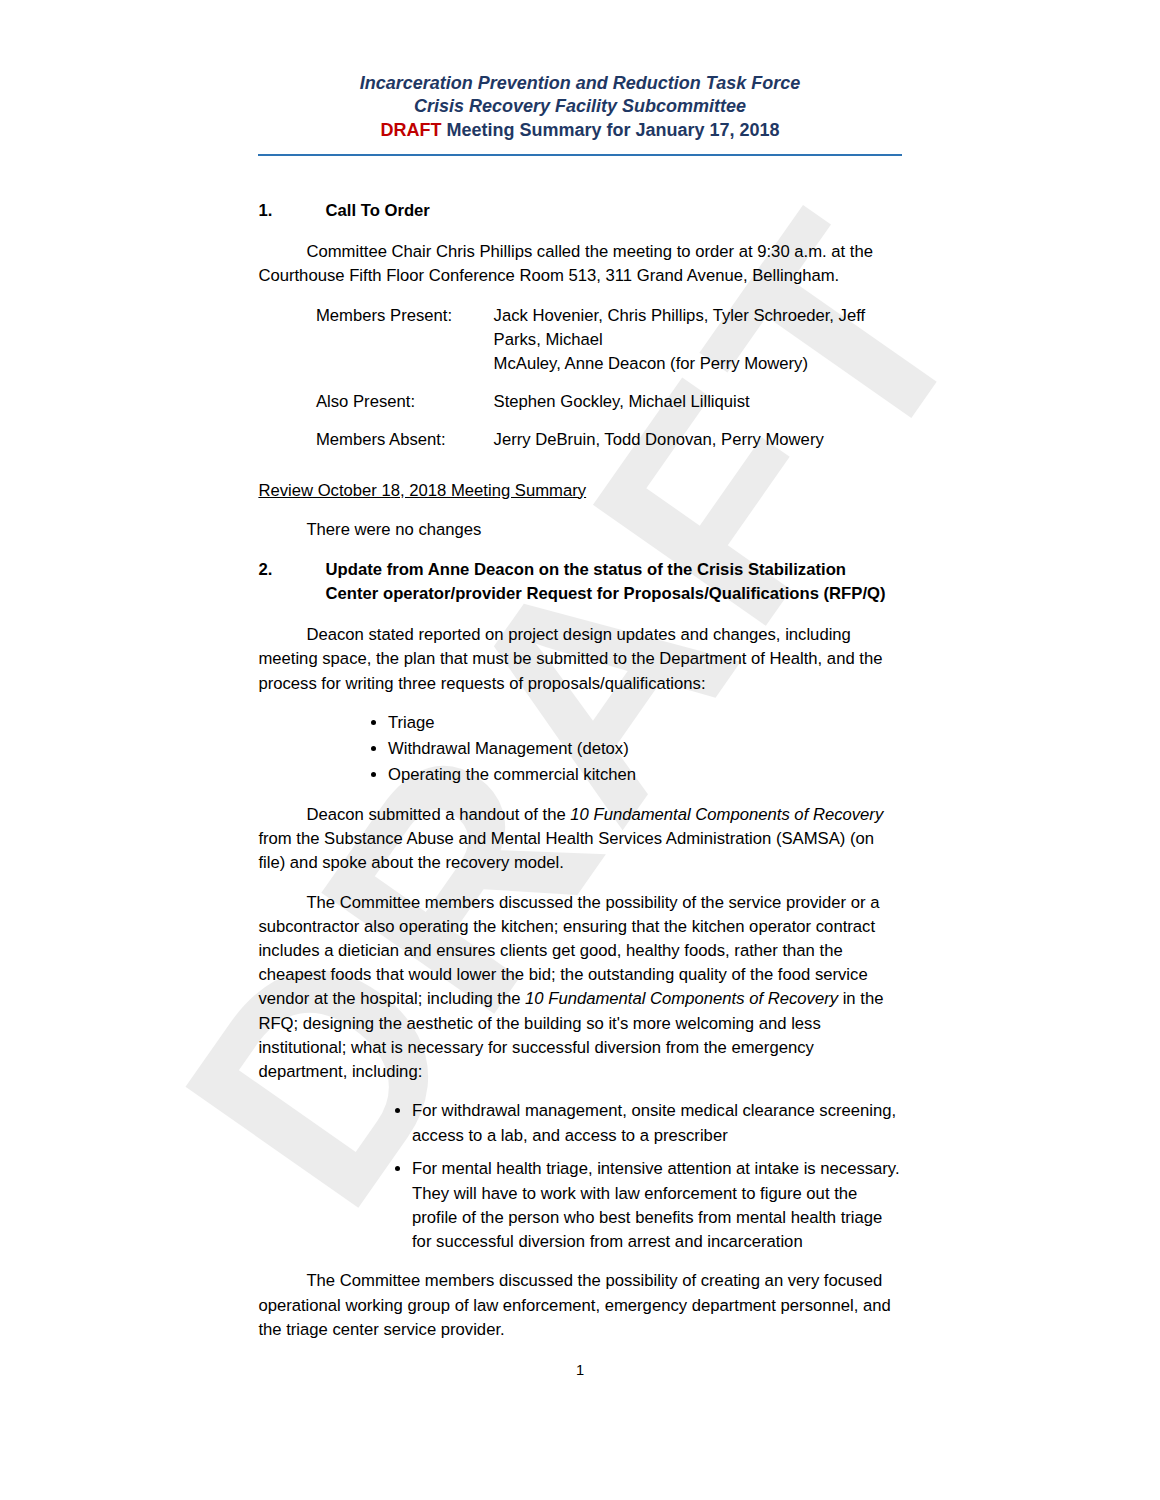DRAFT
Incarceration Prevention and Reduction Task Force
Crisis Recovery Facility Subcommittee
DRAFT Meeting Summary for January 17, 2018
1.
Call To Order
Committee Chair Chris Phillips called the meeting to order at 9:30 a.m. at the Courthouse Fifth Floor Conference Room 513, 311 Grand Avenue, Bellingham.
Members Present:
Jack Hovenier, Chris Phillips, Tyler Schroeder, Jeff Parks, Michael McAuley, Anne Deacon (for Perry Mowery)
Also Present:
Stephen Gockley, Michael Lilliquist
Members Absent:
Jerry DeBruin, Todd Donovan, Perry Mowery
Review October 18, 2018 Meeting Summary
There were no changes
2.
Update from Anne Deacon on the status of the Crisis Stabilization Center operator/provider Request for Proposals/Qualifications (RFP/Q)
Deacon stated reported on project design updates and changes, including meeting space, the plan that must be submitted to the Department of Health, and the process for writing three requests of proposals/qualifications:
Triage
Withdrawal Management (detox)
Operating the commercial kitchen
Deacon submitted a handout of the 10 Fundamental Components of Recovery from the Substance Abuse and Mental Health Services Administration (SAMSA) (on file) and spoke about the recovery model.
The Committee members discussed the possibility of the service provider or a subcontractor also operating the kitchen; ensuring that the kitchen operator contract includes a dietician and ensures clients get good, healthy foods, rather than the cheapest foods that would lower the bid; the outstanding quality of the food service vendor at the hospital; including the 10 Fundamental Components of Recovery in the RFQ; designing the aesthetic of the building so it's more welcoming and less institutional; what is necessary for successful diversion from the emergency department, including:
For withdrawal management, onsite medical clearance screening, access to a lab, and access to a prescriber
For mental health triage, intensive attention at intake is necessary. They will have to work with law enforcement to figure out the profile of the person who best benefits from mental health triage for successful diversion from arrest and incarceration
The Committee members discussed the possibility of creating an very focused operational working group of law enforcement, emergency department personnel, and the triage center service provider.
1